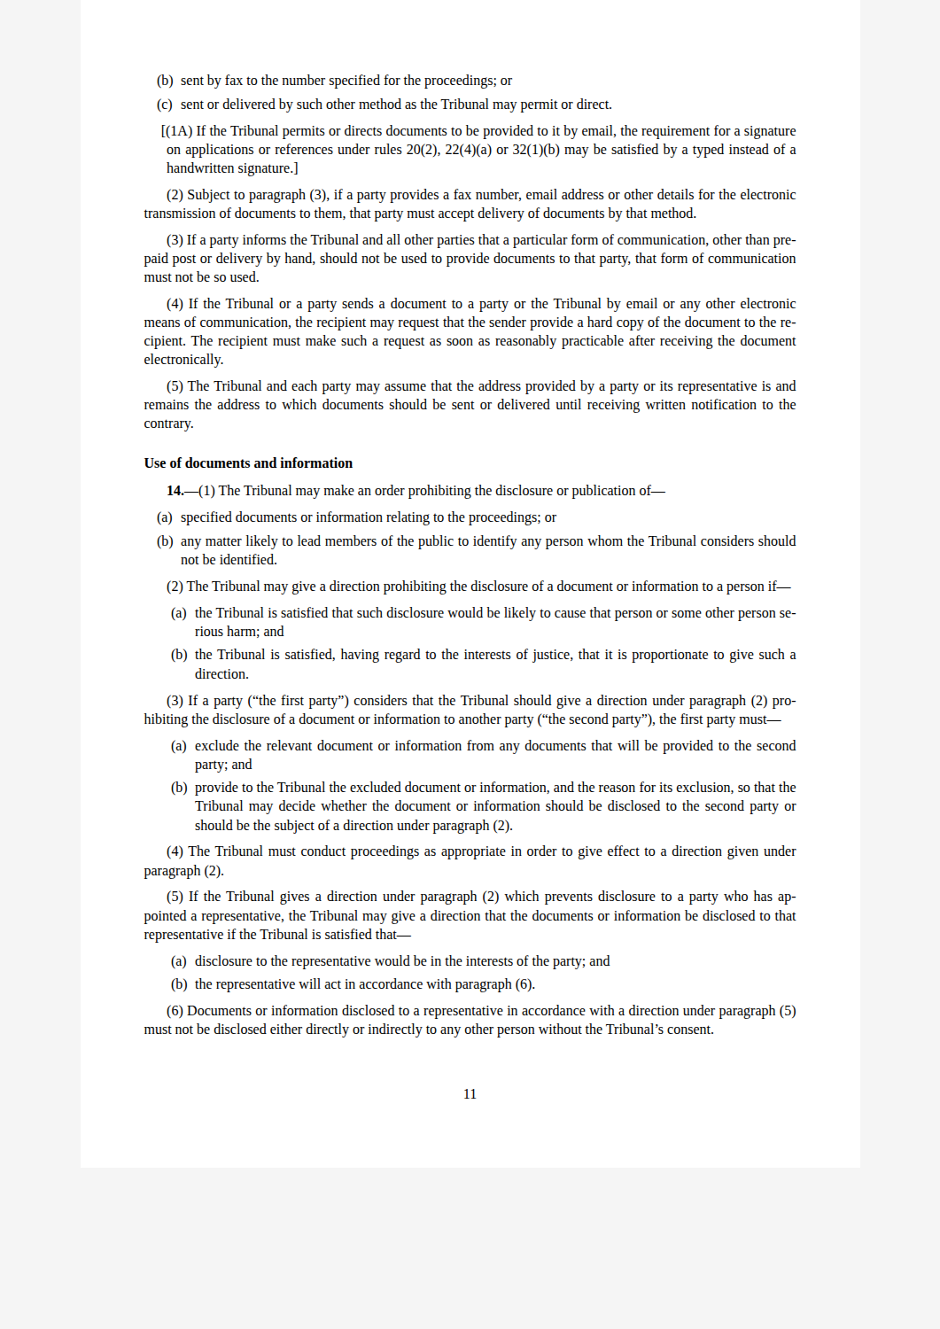(b) sent by fax to the number specified for the proceedings; or
(c) sent or delivered by such other method as the Tribunal may permit or direct.
[(1A) If the Tribunal permits or directs documents to be provided to it by email, the requirement for a signature on applications or references under rules 20(2), 22(4)(a) or 32(1)(b) may be satisfied by a typed instead of a handwritten signature.]
(2) Subject to paragraph (3), if a party provides a fax number, email address or other details for the electronic transmission of documents to them, that party must accept delivery of documents by that method.
(3) If a party informs the Tribunal and all other parties that a particular form of communication, other than pre-paid post or delivery by hand, should not be used to provide documents to that party, that form of communication must not be so used.
(4) If the Tribunal or a party sends a document to a party or the Tribunal by email or any other electronic means of communication, the recipient may request that the sender provide a hard copy of the document to the recipient. The recipient must make such a request as soon as reasonably practicable after receiving the document electronically.
(5) The Tribunal and each party may assume that the address provided by a party or its representative is and remains the address to which documents should be sent or delivered until receiving written notification to the contrary.
Use of documents and information
14.—(1) The Tribunal may make an order prohibiting the disclosure or publication of—
(a) specified documents or information relating to the proceedings; or
(b) any matter likely to lead members of the public to identify any person whom the Tribunal considers should not be identified.
(2) The Tribunal may give a direction prohibiting the disclosure of a document or information to a person if—
(a) the Tribunal is satisfied that such disclosure would be likely to cause that person or some other person serious harm; and
(b) the Tribunal is satisfied, having regard to the interests of justice, that it is proportionate to give such a direction.
(3) If a party (“the first party”) considers that the Tribunal should give a direction under paragraph (2) prohibiting the disclosure of a document or information to another party (“the second party”), the first party must—
(a) exclude the relevant document or information from any documents that will be provided to the second party; and
(b) provide to the Tribunal the excluded document or information, and the reason for its exclusion, so that the Tribunal may decide whether the document or information should be disclosed to the second party or should be the subject of a direction under paragraph (2).
(4) The Tribunal must conduct proceedings as appropriate in order to give effect to a direction given under paragraph (2).
(5) If the Tribunal gives a direction under paragraph (2) which prevents disclosure to a party who has appointed a representative, the Tribunal may give a direction that the documents or information be disclosed to that representative if the Tribunal is satisfied that—
(a) disclosure to the representative would be in the interests of the party; and
(b) the representative will act in accordance with paragraph (6).
(6) Documents or information disclosed to a representative in accordance with a direction under paragraph (5) must not be disclosed either directly or indirectly to any other person without the Tribunal’s consent.
11